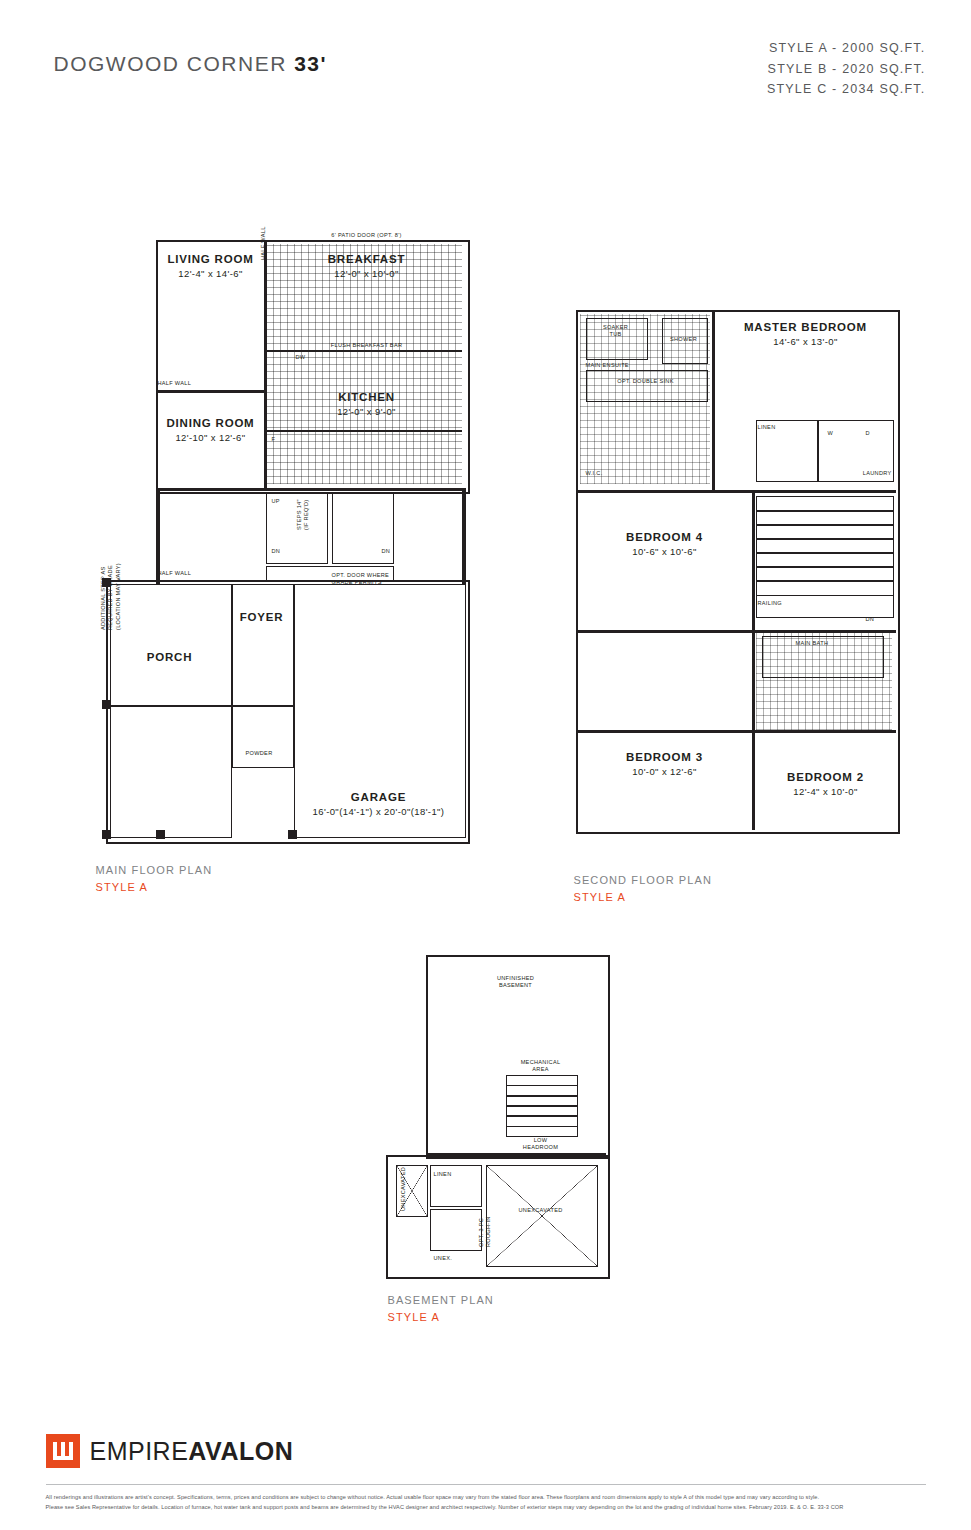DOGWOOD CORNER 33'
STYLE A - 2000 SQ.FT.
STYLE B - 2020 SQ.FT.
STYLE C - 2034 SQ.FT.
LIVING ROOM 12'-4" x 14'-6"
BREAKFAST 12'-0" x 10'-0"
DINING ROOM 12'-10" x 12'-6"
KITCHEN 12'-0" x 9'-0"
FOYER
PORCH
GARAGE 16'-0"(14'-1") x 20'-0"(18'-1")
6' PATIO DOOR (OPT. 8')
FLUSH BREAKFAST BAR
HALF WALL
HALF WALL
HALF WALL
DW
F
UP
DN
DN
STEPS 14"
(IF REQ'D)
OPT. DOOR WHERE
GRADE PERMITS
POWDER
ADDITIONAL STEP AS
REQUIRED BY GRADE
(LOCATION MAY VARY)
MASTER BEDROOM 14'-6" x 13'-0"
BEDROOM 4 10'-6" x 10'-6"
BEDROOM 3 10'-0" x 12'-6"
BEDROOM 2 12'-4" x 10'-0"
SOAKER
TUB
SHOWER
MAIN ENSUITE
OPT. DOUBLE SINK
W.I.C.
LINEN
W
D
LAUNDRY
RAILING
DN
MAIN BATH
UNFINISHED
BASEMENT
MECHANICAL
AREA
LOW
HEADROOM
(IF REQ'D)
UNEXCAVATED
UNEXCAVATED
LINEN
OPT. 3 PC
ROUGH-IN
UNEX.
MAIN FLOOR PLAN STYLE A
SECOND FLOOR PLAN STYLE A
BASEMENT PLAN STYLE A
EMPIREAVALON
All renderings and illustrations are artist's concept. Specifications, terms, prices and conditions are subject to change without notice. Actual usable floor space may vary from the stated floor area. These floorplans and room dimensions apply to style A of this model type and may vary according to style.
Please see Sales Representative for details. Location of furnace, hot water tank and support posts and beams are determined by the HVAC designer and architect respectively. Number of exterior steps may vary depending on the lot and the grading of individual home sites. February 2019. E. & O. E. 33-3 COR